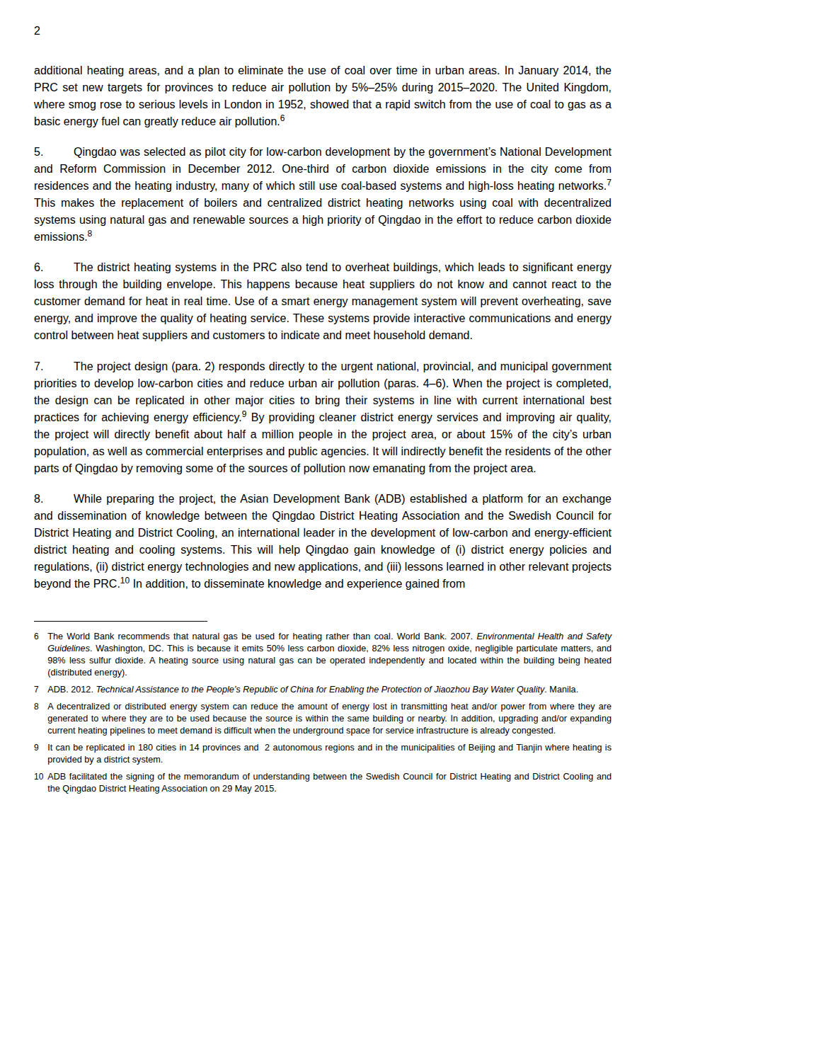2
additional heating areas, and a plan to eliminate the use of coal over time in urban areas. In January 2014, the PRC set new targets for provinces to reduce air pollution by 5%–25% during 2015–2020. The United Kingdom, where smog rose to serious levels in London in 1952, showed that a rapid switch from the use of coal to gas as a basic energy fuel can greatly reduce air pollution.6
5. Qingdao was selected as pilot city for low-carbon development by the government’s National Development and Reform Commission in December 2012. One-third of carbon dioxide emissions in the city come from residences and the heating industry, many of which still use coal-based systems and high-loss heating networks.7 This makes the replacement of boilers and centralized district heating networks using coal with decentralized systems using natural gas and renewable sources a high priority of Qingdao in the effort to reduce carbon dioxide emissions.8
6. The district heating systems in the PRC also tend to overheat buildings, which leads to significant energy loss through the building envelope. This happens because heat suppliers do not know and cannot react to the customer demand for heat in real time. Use of a smart energy management system will prevent overheating, save energy, and improve the quality of heating service. These systems provide interactive communications and energy control between heat suppliers and customers to indicate and meet household demand.
7. The project design (para. 2) responds directly to the urgent national, provincial, and municipal government priorities to develop low-carbon cities and reduce urban air pollution (paras. 4–6). When the project is completed, the design can be replicated in other major cities to bring their systems in line with current international best practices for achieving energy efficiency.9 By providing cleaner district energy services and improving air quality, the project will directly benefit about half a million people in the project area, or about 15% of the city’s urban population, as well as commercial enterprises and public agencies. It will indirectly benefit the residents of the other parts of Qingdao by removing some of the sources of pollution now emanating from the project area.
8. While preparing the project, the Asian Development Bank (ADB) established a platform for an exchange and dissemination of knowledge between the Qingdao District Heating Association and the Swedish Council for District Heating and District Cooling, an international leader in the development of low-carbon and energy-efficient district heating and cooling systems. This will help Qingdao gain knowledge of (i) district energy policies and regulations, (ii) district energy technologies and new applications, and (iii) lessons learned in other relevant projects beyond the PRC.10 In addition, to disseminate knowledge and experience gained from
6
The World Bank recommends that natural gas be used for heating rather than coal. World Bank. 2007. Environmental Health and Safety Guidelines. Washington, DC. This is because it emits 50% less carbon dioxide, 82% less nitrogen oxide, negligible particulate matters, and 98% less sulfur dioxide. A heating source using natural gas can be operated independently and located within the building being heated (distributed energy).
7
ADB. 2012. Technical Assistance to the People’s Republic of China for Enabling the Protection of Jiaozhou Bay Water Quality. Manila.
8
A decentralized or distributed energy system can reduce the amount of energy lost in transmitting heat and/or power from where they are generated to where they are to be used because the source is within the same building or nearby. In addition, upgrading and/or expanding current heating pipelines to meet demand is difficult when the underground space for service infrastructure is already congested.
9
It can be replicated in 180 cities in 14 provinces and 2 autonomous regions and in the municipalities of Beijing and Tianjin where heating is provided by a district system.
10
ADB facilitated the signing of the memorandum of understanding between the Swedish Council for District Heating and District Cooling and the Qingdao District Heating Association on 29 May 2015.